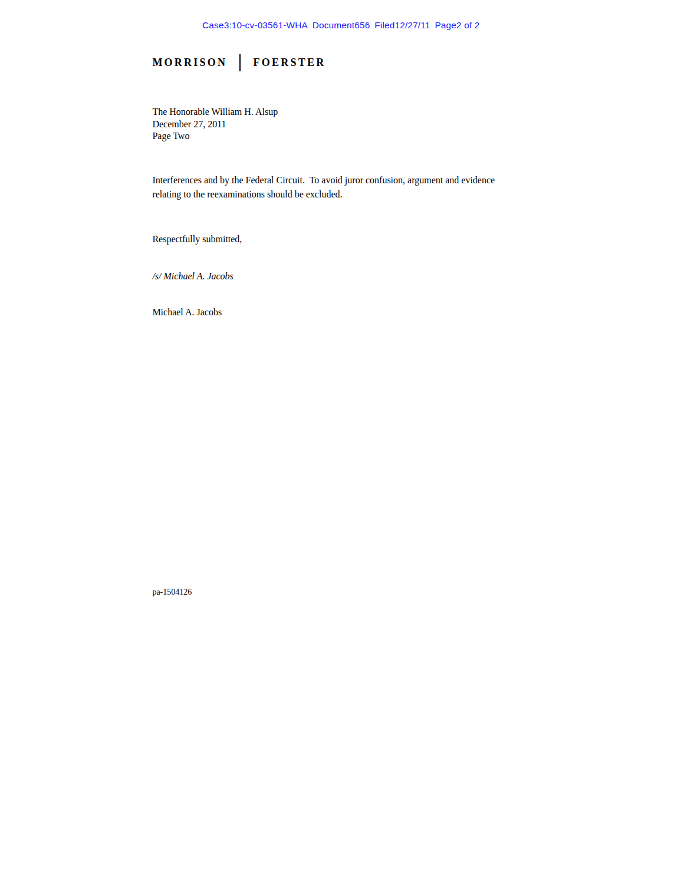Case3:10-cv-03561-WHA Document656 Filed12/27/11 Page2 of 2
MORRISON FOERSTER
The Honorable William H. Alsup
December 27, 2011
Page Two
Interferences and by the Federal Circuit. To avoid juror confusion, argument and evidence relating to the reexaminations should be excluded.
Respectfully submitted,
/s/ Michael A. Jacobs
Michael A. Jacobs
pa-1504126